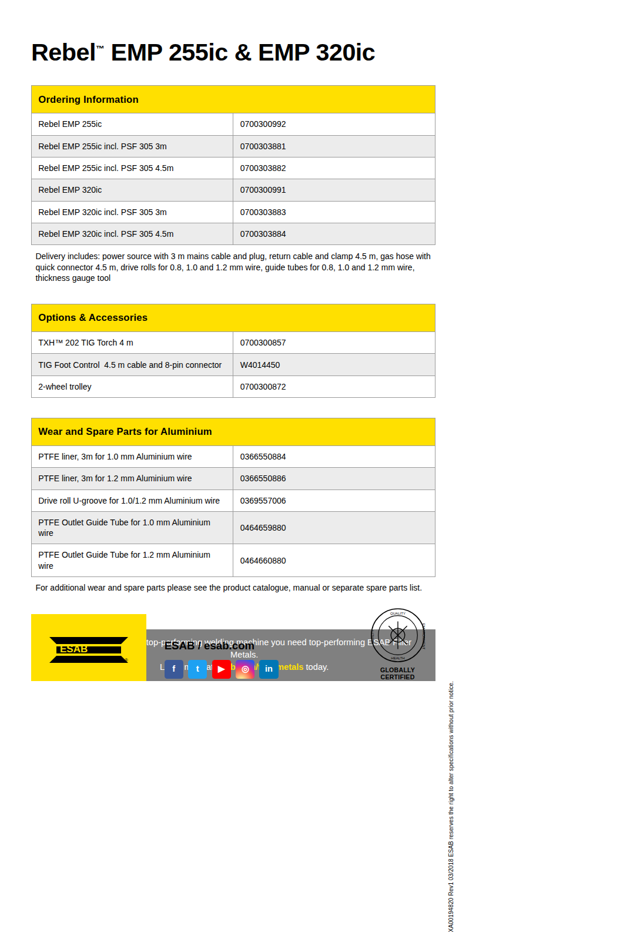Rebel™ EMP 255ic & EMP 320ic
| Ordering Information |
| --- |
| Rebel EMP 255ic | 0700300992 |
| Rebel EMP 255ic incl. PSF 305 3m | 0700303881 |
| Rebel EMP 255ic incl. PSF 305 4.5m | 0700303882 |
| Rebel EMP 320ic | 0700300991 |
| Rebel EMP 320ic incl. PSF 305 3m | 0700303883 |
| Rebel EMP 320ic incl. PSF 305 4.5m | 0700303884 |
Delivery includes: power source with 3 m mains cable and plug, return cable and clamp 4.5 m, gas hose with quick connector 4.5 m, drive rolls for 0.8, 1.0 and 1.2 mm wire, guide tubes for 0.8, 1.0 and 1.2 mm wire, thickness gauge tool
| Options & Accessories |
| --- |
| TXH™ 202 TIG Torch 4 m | 0700300857 |
| TIG Foot Control 4.5 m cable and 8-pin connector | W4014450 |
| 2-wheel trolley | 0700300872 |
| Wear and Spare Parts for Aluminium |
| --- |
| PTFE liner, 3m for 1.0 mm Aluminium wire | 0366550884 |
| PTFE liner, 3m for 1.2 mm Aluminium wire | 0366550886 |
| Drive roll U-groove for 1.0/1.2 mm Aluminium wire | 0369557006 |
| PTFE Outlet Guide Tube for 1.0 mm Aluminium wire | 0464659880 |
| PTFE Outlet Guide Tube for 1.2 mm Aluminium wire | 0464660880 |
For additional wear and spare parts please see the product catalogue, manual or separate spare parts list.
When choosing a top-performing welding machine you need top-performing ESAB Filler Metals.
Learn more at esab.com/fillermetals today.
ESAB ®
ESAB / esab.com
f
t
▶
◎
in
QUALITY HEALTH SAFETY ENVIRONMENT
GLOBALLY
CERTIFIED
XA00194820 Rev1 03/2018 ESAB reserves the right to alter specifications without prior notice.